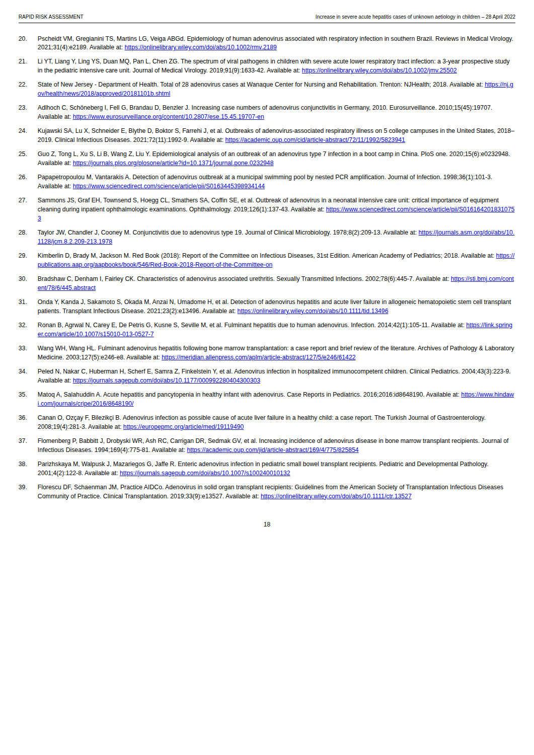RAPID RISK ASSESSMENT
Increase in severe acute hepatitis cases of unknown aetiology in children – 28 April 2022
20. Pscheidt VM, Gregianini TS, Martins LG, Veiga ABGd. Epidemiology of human adenovirus associated with respiratory infection in southern Brazil. Reviews in Medical Virology. 2021;31(4):e2189. Available at: https://onlinelibrary.wiley.com/doi/abs/10.1002/rmv.2189
21. Li YT, Liang Y, Ling YS, Duan MQ, Pan L, Chen ZG. The spectrum of viral pathogens in children with severe acute lower respiratory tract infection: a 3-year prospective study in the pediatric intensive care unit. Journal of Medical Virology. 2019;91(9):1633-42. Available at: https://onlinelibrary.wiley.com/doi/abs/10.1002/jmv.25502
22. State of New Jersey - Department of Health. Total of 28 adenovirus cases at Wanaque Center for Nursing and Rehabilitation. Trenton: NJHealth; 2018. Available at: https://nj.gov/health/news/2018/approved/20181101b.shtml
23. Adlhoch C, Schöneberg I, Fell G, Brandau D, Benzler J. Increasing case numbers of adenovirus conjunctivitis in Germany, 2010. Eurosurveillance. 2010;15(45):19707. Available at: https://www.eurosurveillance.org/content/10.2807/ese.15.45.19707-en
24. Kujawski SA, Lu X, Schneider E, Blythe D, Boktor S, Farrehi J, et al. Outbreaks of adenovirus-associated respiratory illness on 5 college campuses in the United States, 2018–2019. Clinical Infectious Diseases. 2021;72(11):1992-9. Available at: https://academic.oup.com/cid/article-abstract/72/11/1992/5823941
25. Guo Z, Tong L, Xu S, Li B, Wang Z, Liu Y. Epidemiological analysis of an outbreak of an adenovirus type 7 infection in a boot camp in China. PloS one. 2020;15(6):e0232948. Available at: https://journals.plos.org/plosone/article?id=10.1371/journal.pone.0232948
26. Papapetropoulou M, Vantarakis A. Detection of adenovirus outbreak at a municipal swimming pool by nested PCR amplification. Journal of Infection. 1998;36(1):101-3. Available at: https://www.sciencedirect.com/science/article/pii/S0163445398934144
27. Sammons JS, Graf EH, Townsend S, Hoegg CL, Smathers SA, Coffin SE, et al. Outbreak of adenovirus in a neonatal intensive care unit: critical importance of equipment cleaning during inpatient ophthalmologic examinations. Ophthalmology. 2019;126(1):137-43. Available at: https://www.sciencedirect.com/science/article/pii/S0161642018310753
28. Taylor JW, Chandler J, Cooney M. Conjunctivitis due to adenovirus type 19. Journal of Clinical Microbiology. 1978;8(2):209-13. Available at: https://journals.asm.org/doi/abs/10.1128/jcm.8.2.209-213.1978
29. Kimberlin D, Brady M, Jackson M. Red Book (2018): Report of the Committee on Infectious Diseases, 31st Edition. American Academy of Pediatrics; 2018. Available at: https://publications.aap.org/aapbooks/book/546/Red-Book-2018-Report-of-the-Committee-on
30. Bradshaw C, Denham I, Fairley CK. Characteristics of adenovirus associated urethritis. Sexually Transmitted Infections. 2002;78(6):445-7. Available at: https://sti.bmj.com/content/78/6/445.abstract
31. Onda Y, Kanda J, Sakamoto S, Okada M, Anzai N, Umadome H, et al. Detection of adenovirus hepatitis and acute liver failure in allogeneic hematopoietic stem cell transplant patients. Transplant Infectious Disease. 2021;23(2):e13496. Available at: https://onlinelibrary.wiley.com/doi/abs/10.1111/tid.13496
32. Ronan B, Agrwal N, Carey E, De Petris G, Kusne S, Seville M, et al. Fulminant hepatitis due to human adenovirus. Infection. 2014;42(1):105-11. Available at: https://link.springer.com/article/10.1007/s15010-013-0527-7
33. Wang WH, Wang HL. Fulminant adenovirus hepatitis following bone marrow transplantation: a case report and brief review of the literature. Archives of Pathology & Laboratory Medicine. 2003;127(5):e246-e8. Available at: https://meridian.allenpress.com/aplm/article-abstract/127/5/e246/61422
34. Peled N, Nakar C, Huberman H, Scherf E, Samra Z, Finkelstein Y, et al. Adenovirus infection in hospitalized immunocompetent children. Clinical Pediatrics. 2004;43(3):223-9. Available at: https://journals.sagepub.com/doi/abs/10.1177/000992280404300303
35. Matoq A, Salahuddin A. Acute hepatitis and pancytopenia in healthy infant with adenovirus. Case Reports in Pediatrics. 2016;2016:id8648190. Available at: https://www.hindawi.com/journals/cripe/2016/8648190/
36. Canan O, Ozçay F, Bilezikçi B. Adenovirus infection as possible cause of acute liver failure in a healthy child: a case report. The Turkish Journal of Gastroenterology. 2008;19(4):281-3. Available at: https://europepmc.org/article/med/19119490
37. Flomenberg P, Babbitt J, Drobyski WR, Ash RC, Carrigan DR, Sedmak GV, et al. Increasing incidence of adenovirus disease in bone marrow transplant recipients. Journal of Infectious Diseases. 1994;169(4):775-81. Available at: https://academic.oup.com/jid/article-abstract/169/4/775/825854
38. Parizhskaya M, Walpusk J, Mazariegos G, Jaffe R. Enteric adenovirus infection in pediatric small bowel transplant recipients. Pediatric and Developmental Pathology. 2001;4(2):122-8. Available at: https://journals.sagepub.com/doi/abs/10.1007/s100240010132
39. Florescu DF, Schaenman JM, Practice AIDCo. Adenovirus in solid organ transplant recipients: Guidelines from the American Society of Transplantation Infectious Diseases Community of Practice. Clinical Transplantation. 2019;33(9):e13527. Available at: https://onlinelibrary.wiley.com/doi/abs/10.1111/ctr.13527
18